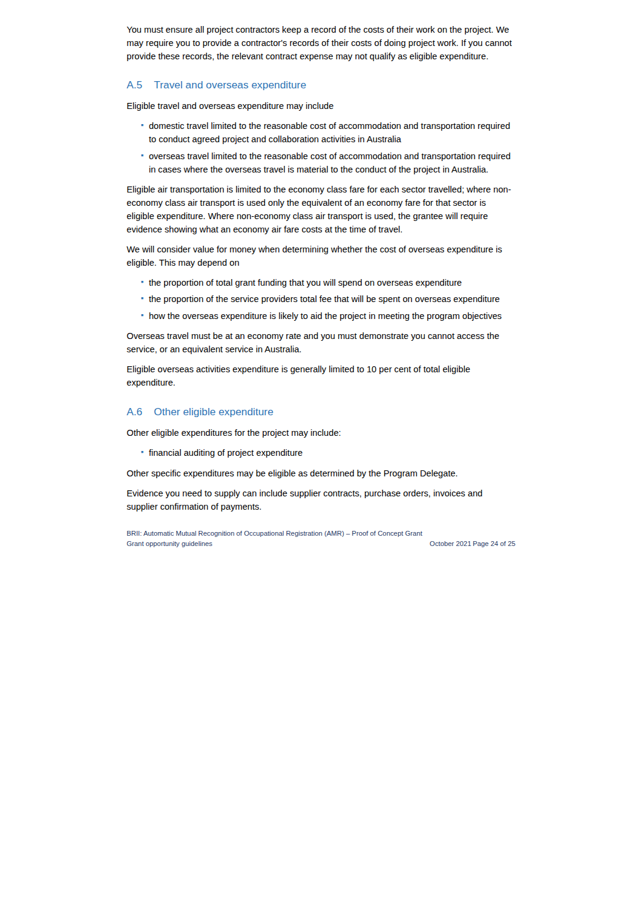You must ensure all project contractors keep a record of the costs of their work on the project. We may require you to provide a contractor's records of their costs of doing project work. If you cannot provide these records, the relevant contract expense may not qualify as eligible expenditure.
A.5 Travel and overseas expenditure
Eligible travel and overseas expenditure may include
domestic travel limited to the reasonable cost of accommodation and transportation required to conduct agreed project and collaboration activities in Australia
overseas travel limited to the reasonable cost of accommodation and transportation required in cases where the overseas travel is material to the conduct of the project in Australia.
Eligible air transportation is limited to the economy class fare for each sector travelled; where non-economy class air transport is used only the equivalent of an economy fare for that sector is eligible expenditure. Where non-economy class air transport is used, the grantee will require evidence showing what an economy air fare costs at the time of travel.
We will consider value for money when determining whether the cost of overseas expenditure is eligible. This may depend on
the proportion of total grant funding that you will spend on overseas expenditure
the proportion of the service providers total fee that will be spent on overseas expenditure
how the overseas expenditure is likely to aid the project in meeting the program objectives
Overseas travel must be at an economy rate and you must demonstrate you cannot access the service, or an equivalent service in Australia.
Eligible overseas activities expenditure is generally limited to 10 per cent of total eligible expenditure.
A.6 Other eligible expenditure
Other eligible expenditures for the project may include:
financial auditing of project expenditure
Other specific expenditures may be eligible as determined by the Program Delegate.
Evidence you need to supply can include supplier contracts, purchase orders, invoices and supplier confirmation of payments.
| BRII: Automatic Mutual Recognition of Occupational Registration (AMR) – Proof of Concept Grant | | |
| Grant opportunity guidelines | October 2021 | Page 24 of 25 |